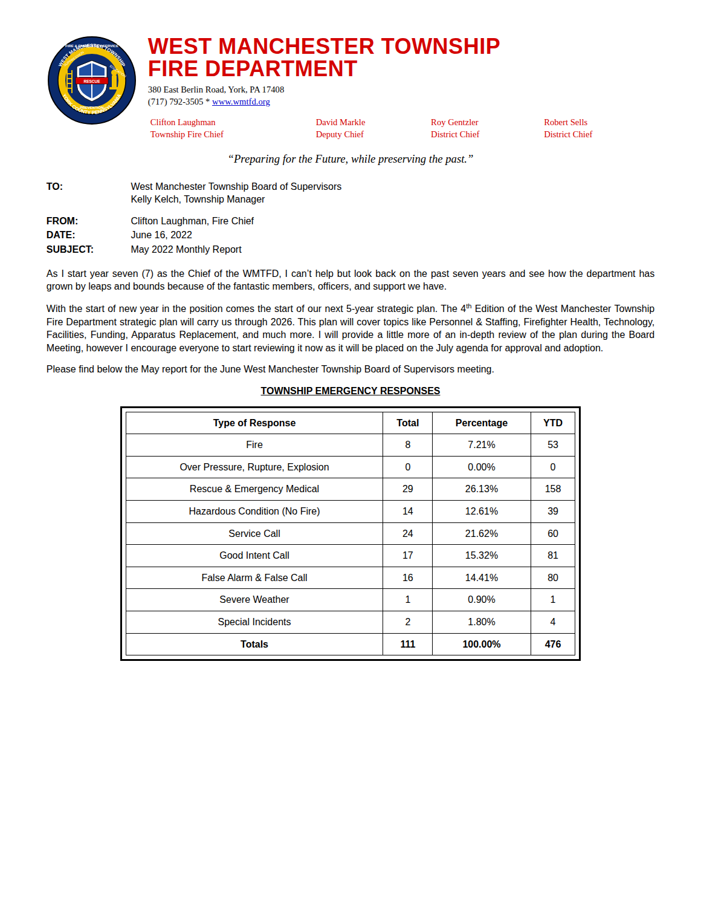WEST MANCHESTER TOWNSHIP YORK COUNTY PENNSYLVANIA RESCUE SUPPRESSION EDUCATION PREVENTION FIRE & EMERGENCY SERVICE
WEST MANCHESTER TOWNSHIP
FIRE DEPARTMENT
380 East Berlin Road, York, PA 17408
(717) 792-3505 * www.wmtfd.org
| Clifton Laughman | David Markle | Roy Gentzler | Robert Sells |
| Township Fire Chief | Deputy Chief | District Chief | District Chief |
“Preparing for the Future, while preserving the past.”
| TO: | West Manchester Township Board of Supervisors Kelly Kelch, Township Manager |
| FROM: | Clifton Laughman, Fire Chief |
| DATE: | June 16, 2022 |
| SUBJECT: | May 2022 Monthly Report |
As I start year seven (7) as the Chief of the WMTFD, I can’t help but look back on the past seven years and see how the department has grown by leaps and bounds because of the fantastic members, officers, and support we have.
With the start of new year in the position comes the start of our next 5-year strategic plan. The 4th Edition of the West Manchester Township Fire Department strategic plan will carry us through 2026. This plan will cover topics like Personnel & Staffing, Firefighter Health, Technology, Facilities, Funding, Apparatus Replacement, and much more. I will provide a little more of an in-depth review of the plan during the Board Meeting, however I encourage everyone to start reviewing it now as it will be placed on the July agenda for approval and adoption.
Please find below the May report for the June West Manchester Township Board of Supervisors meeting.
TOWNSHIP EMERGENCY RESPONSES
| Type of Response | Total | Percentage | YTD |
| --- | --- | --- | --- |
| Fire | 8 | 7.21% | 53 |
| Over Pressure, Rupture, Explosion | 0 | 0.00% | 0 |
| Rescue & Emergency Medical | 29 | 26.13% | 158 |
| Hazardous Condition (No Fire) | 14 | 12.61% | 39 |
| Service Call | 24 | 21.62% | 60 |
| Good Intent Call | 17 | 15.32% | 81 |
| False Alarm & False Call | 16 | 14.41% | 80 |
| Severe Weather | 1 | 0.90% | 1 |
| Special Incidents | 2 | 1.80% | 4 |
| Totals | 111 | 100.00% | 476 |